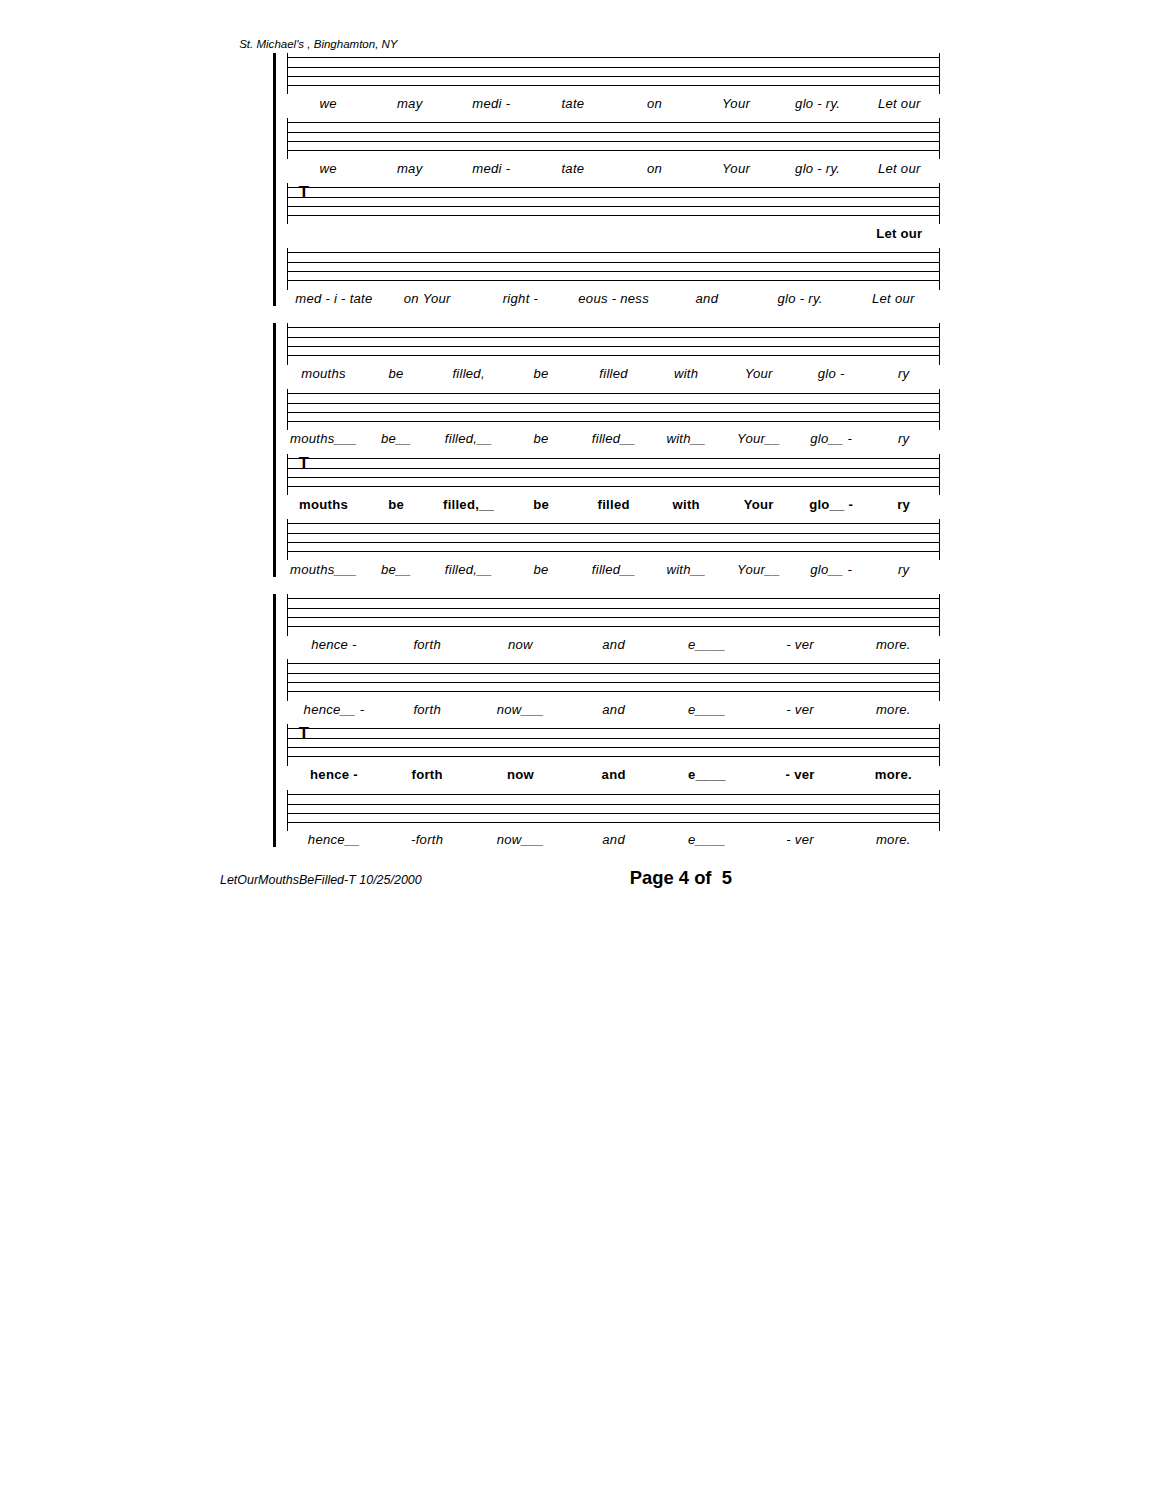St. Michael's , Binghamton, NY
we may medi -tate on Your glo - ry. Let our
we may medi -tate on Your glo - ry. Let our
T
Let our
med - i - tate on Your right -eous - ness and glo - ry. Let our
mouths be filled, be filled with Your glo -ry
mouths___be__filled,__be filled__with__Your__glo__ -ry
T
mouths be filled,__be filled with Your glo__ -ry
mouths___be__filled,__be filled__with__Your__glo__ -ry
hence -forth now and e____- ver more.
hence__ -forth now___and e____- ver more.
T
hence -forth now and e____- ver more.
hence__-forth now___and e____- ver more.
LetOurMouthsBeFilled-T 10/25/2000 Page 4 of 5